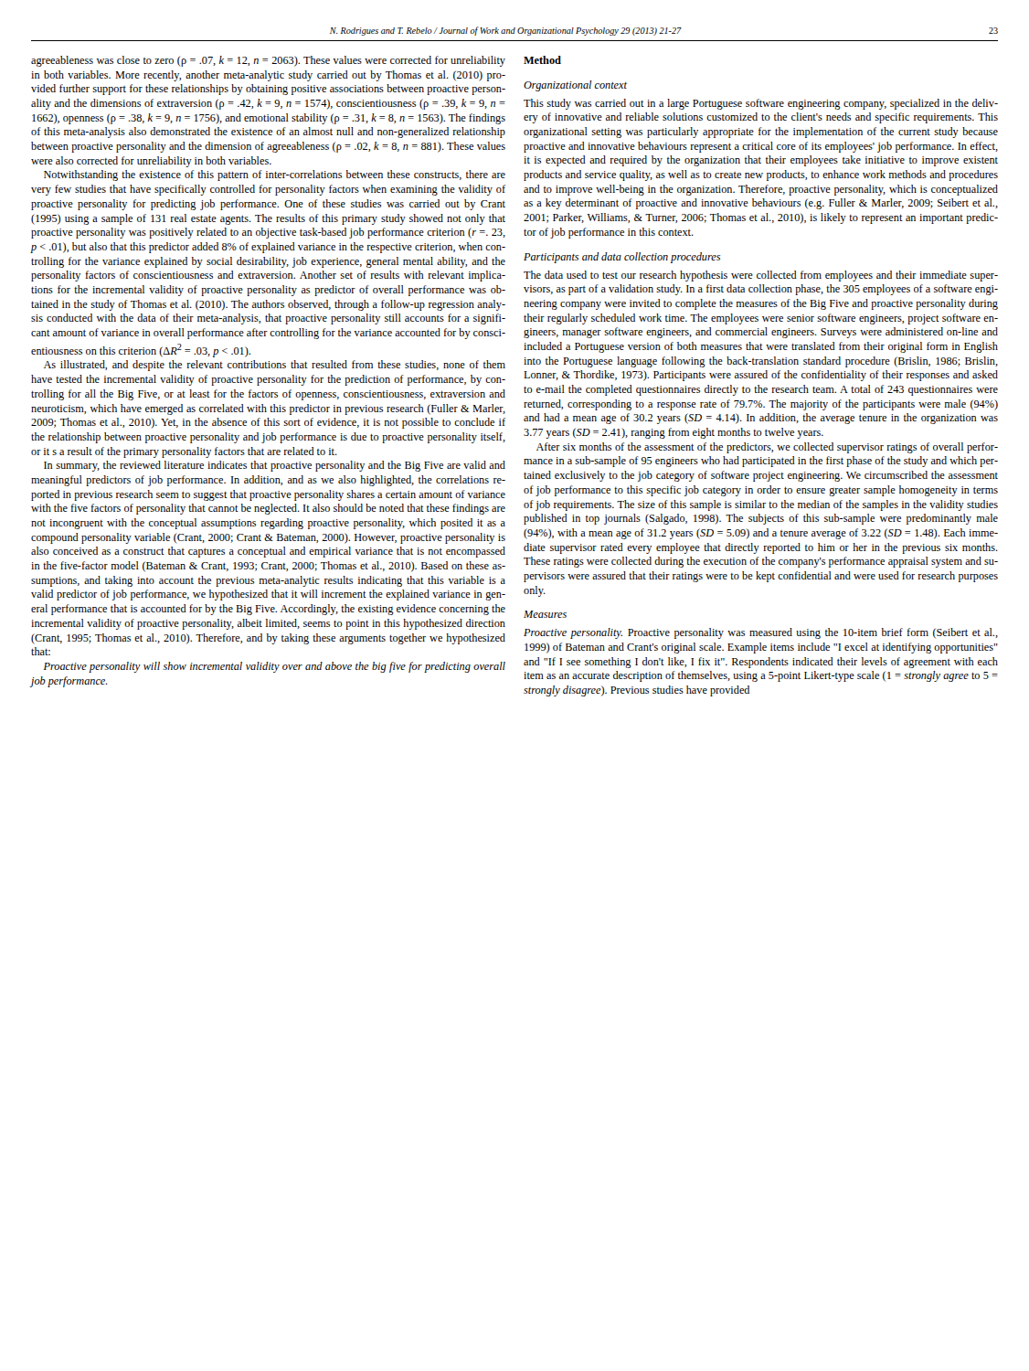N. Rodrigues and T. Rebelo / Journal of Work and Organizational Psychology 29 (2013) 21-27
23
agreeableness was close to zero (ρ = .07, k = 12, n = 2063). These values were corrected for unreliability in both variables. More recently, another meta-analytic study carried out by Thomas et al. (2010) provided further support for these relationships by obtaining positive associations between proactive personality and the dimensions of extraversion (ρ = .42, k = 9, n = 1574), conscientiousness (ρ = .39, k = 9, n = 1662), openness (ρ = .38, k = 9, n = 1756), and emotional stability (ρ = .31, k = 8, n = 1563). The findings of this meta-analysis also demonstrated the existence of an almost null and non-generalized relationship between proactive personality and the dimension of agreeableness (ρ = .02, k = 8, n = 881). These values were also corrected for unreliability in both variables.
Notwithstanding the existence of this pattern of inter-correlations between these constructs, there are very few studies that have specifically controlled for personality factors when examining the validity of proactive personality for predicting job performance. One of these studies was carried out by Crant (1995) using a sample of 131 real estate agents. The results of this primary study showed not only that proactive personality was positively related to an objective task-based job performance criterion (r =. 23, p < .01), but also that this predictor added 8% of explained variance in the respective criterion, when controlling for the variance explained by social desirability, job experience, general mental ability, and the personality factors of conscientiousness and extraversion. Another set of results with relevant implications for the incremental validity of proactive personality as predictor of overall performance was obtained in the study of Thomas et al. (2010). The authors observed, through a follow-up regression analysis conducted with the data of their meta-analysis, that proactive personality still accounts for a significant amount of variance in overall performance after controlling for the variance accounted for by conscientiousness on this criterion (ΔR2 = .03, p < .01).
As illustrated, and despite the relevant contributions that resulted from these studies, none of them have tested the incremental validity of proactive personality for the prediction of performance, by controlling for all the Big Five, or at least for the factors of openness, conscientiousness, extraversion and neuroticism, which have emerged as correlated with this predictor in previous research (Fuller & Marler, 2009; Thomas et al., 2010). Yet, in the absence of this sort of evidence, it is not possible to conclude if the relationship between proactive personality and job performance is due to proactive personality itself, or it s a result of the primary personality factors that are related to it.
In summary, the reviewed literature indicates that proactive personality and the Big Five are valid and meaningful predictors of job performance. In addition, and as we also highlighted, the correlations reported in previous research seem to suggest that proactive personality shares a certain amount of variance with the five factors of personality that cannot be neglected. It also should be noted that these findings are not incongruent with the conceptual assumptions regarding proactive personality, which posited it as a compound personality variable (Crant, 2000; Crant & Bateman, 2000). However, proactive personality is also conceived as a construct that captures a conceptual and empirical variance that is not encompassed in the five-factor model (Bateman & Crant, 1993; Crant, 2000; Thomas et al., 2010). Based on these assumptions, and taking into account the previous meta-analytic results indicating that this variable is a valid predictor of job performance, we hypothesized that it will increment the explained variance in general performance that is accounted for by the Big Five. Accordingly, the existing evidence concerning the incremental validity of proactive personality, albeit limited, seems to point in this hypothesized direction (Crant, 1995; Thomas et al., 2010). Therefore, and by taking these arguments together we hypothesized that:
Proactive personality will show incremental validity over and above the big five for predicting overall job performance.
Method
Organizational context
This study was carried out in a large Portuguese software engineering company, specialized in the delivery of innovative and reliable solutions customized to the client's needs and specific requirements. This organizational setting was particularly appropriate for the implementation of the current study because proactive and innovative behaviours represent a critical core of its employees' job performance. In effect, it is expected and required by the organization that their employees take initiative to improve existent products and service quality, as well as to create new products, to enhance work methods and procedures and to improve well-being in the organization. Therefore, proactive personality, which is conceptualized as a key determinant of proactive and innovative behaviours (e.g. Fuller & Marler, 2009; Seibert et al., 2001; Parker, Williams, & Turner, 2006; Thomas et al., 2010), is likely to represent an important predictor of job performance in this context.
Participants and data collection procedures
The data used to test our research hypothesis were collected from employees and their immediate supervisors, as part of a validation study. In a first data collection phase, the 305 employees of a software engineering company were invited to complete the measures of the Big Five and proactive personality during their regularly scheduled work time. The employees were senior software engineers, project software engineers, manager software engineers, and commercial engineers. Surveys were administered on-line and included a Portuguese version of both measures that were translated from their original form in English into the Portuguese language following the back-translation standard procedure (Brislin, 1986; Brislin, Lonner, & Thordike, 1973). Participants were assured of the confidentiality of their responses and asked to e-mail the completed questionnaires directly to the research team. A total of 243 questionnaires were returned, corresponding to a response rate of 79.7%. The majority of the participants were male (94%) and had a mean age of 30.2 years (SD = 4.14). In addition, the average tenure in the organization was 3.77 years (SD = 2.41), ranging from eight months to twelve years.
After six months of the assessment of the predictors, we collected supervisor ratings of overall performance in a sub-sample of 95 engineers who had participated in the first phase of the study and which pertained exclusively to the job category of software project engineering. We circumscribed the assessment of job performance to this specific job category in order to ensure greater sample homogeneity in terms of job requirements. The size of this sample is similar to the median of the samples in the validity studies published in top journals (Salgado, 1998). The subjects of this sub-sample were predominantly male (94%), with a mean age of 31.2 years (SD = 5.09) and a tenure average of 3.22 (SD = 1.48). Each immediate supervisor rated every employee that directly reported to him or her in the previous six months. These ratings were collected during the execution of the company's performance appraisal system and supervisors were assured that their ratings were to be kept confidential and were used for research purposes only.
Measures
Proactive personality. Proactive personality was measured using the 10-item brief form (Seibert et al., 1999) of Bateman and Crant's original scale. Example items include "I excel at identifying opportunities" and "If I see something I don't like, I fix it". Respondents indicated their levels of agreement with each item as an accurate description of themselves, using a 5-point Likert-type scale (1 = strongly agree to 5 = strongly disagree). Previous studies have provided